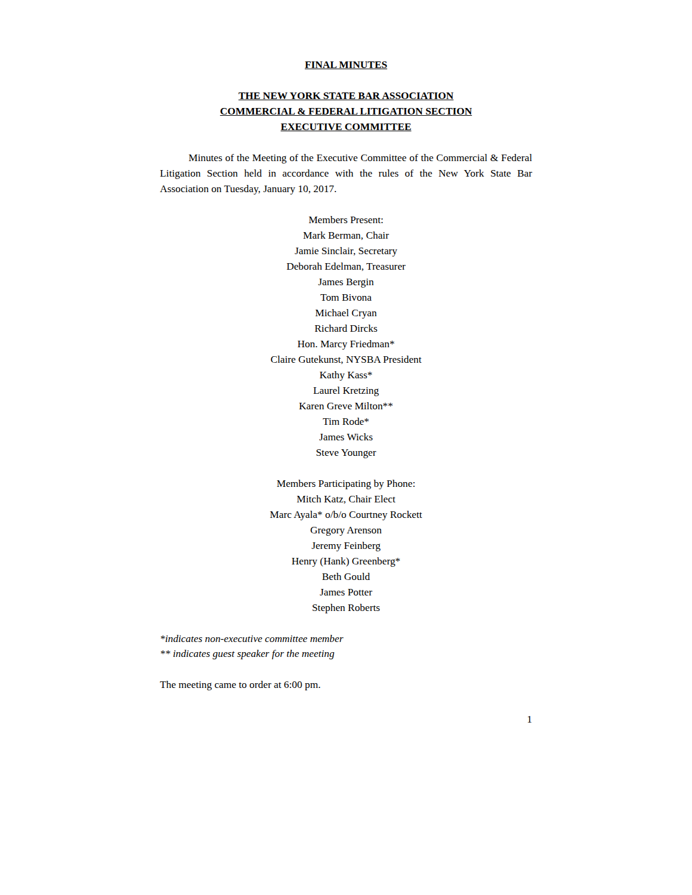FINAL MINUTES
THE NEW YORK STATE BAR ASSOCIATION
COMMERCIAL & FEDERAL LITIGATION SECTION
EXECUTIVE COMMITTEE
Minutes of the Meeting of the Executive Committee of the Commercial & Federal Litigation Section held in accordance with the rules of the New York State Bar Association on Tuesday, January 10, 2017.
Members Present:
Mark Berman, Chair
Jamie Sinclair, Secretary
Deborah Edelman, Treasurer
James Bergin
Tom Bivona
Michael Cryan
Richard Dircks
Hon. Marcy Friedman*
Claire Gutekunst, NYSBA President
Kathy Kass*
Laurel Kretzing
Karen Greve Milton**
Tim Rode*
James Wicks
Steve Younger
Members Participating by Phone:
Mitch Katz, Chair Elect
Marc Ayala* o/b/o Courtney Rockett
Gregory Arenson
Jeremy Feinberg
Henry (Hank) Greenberg*
Beth Gould
James Potter
Stephen Roberts
*indicates non-executive committee member
** indicates guest speaker for the meeting
The meeting came to order at 6:00 pm.
1